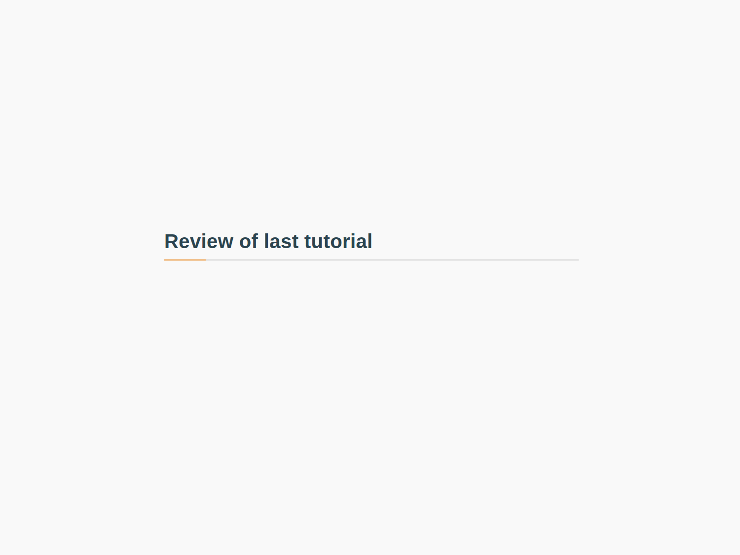Review of last tutorial